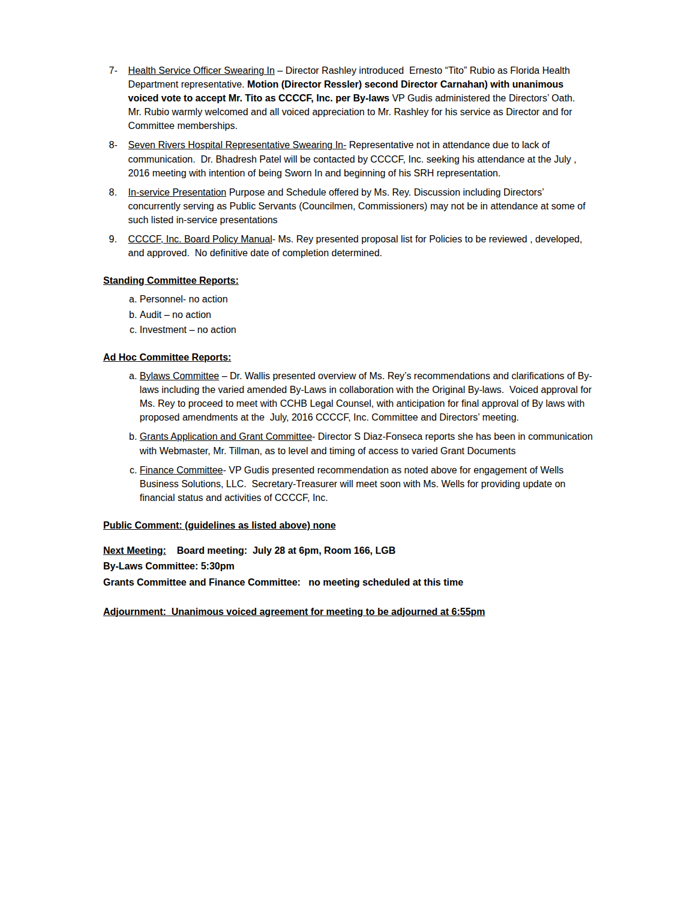7- Health Service Officer Swearing In – Director Rashley introduced Ernesto “Tito” Rubio as Florida Health Department representative. Motion (Director Ressler) second Director Carnahan) with unanimous voiced vote to accept Mr. Tito as CCCCF, Inc. per By-laws VP Gudis administered the Directors’ Oath.
Mr. Rubio warmly welcomed and all voiced appreciation to Mr. Rashley for his service as Director and for Committee memberships.
8- Seven Rivers Hospital Representative Swearing In- Representative not in attendance due to lack of communication. Dr. Bhadresh Patel will be contacted by CCCCF, Inc. seeking his attendance at the July , 2016 meeting with intention of being Sworn In and beginning of his SRH representation.
8. In-service Presentation Purpose and Schedule offered by Ms. Rey. Discussion including Directors’ concurrently serving as Public Servants (Councilmen, Commissioners) may not be in attendance at some of such listed in-service presentations
9. CCCCF, Inc. Board Policy Manual- Ms. Rey presented proposal list for Policies to be reviewed , developed, and approved. No definitive date of completion determined.
Standing Committee Reports:
Personnel- no action
Audit – no action
Investment – no action
Ad Hoc Committee Reports:
Bylaws Committee – Dr. Wallis presented overview of Ms. Rey’s recommendations and clarifications of By-laws including the varied amended By-Laws in collaboration with the Original By-laws. Voiced approval for Ms. Rey to proceed to meet with CCHB Legal Counsel, with anticipation for final approval of By laws with proposed amendments at the July, 2016 CCCCF, Inc. Committee and Directors’ meeting.
Grants Application and Grant Committee- Director S Diaz-Fonseca reports she has been in communication with Webmaster, Mr. Tillman, as to level and timing of access to varied Grant Documents
Finance Committee- VP Gudis presented recommendation as noted above for engagement of Wells Business Solutions, LLC. Secretary-Treasurer will meet soon with Ms. Wells for providing update on financial status and activities of CCCCF, Inc.
Public Comment: (guidelines as listed above) none
Next Meeting: Board meeting: July 28 at 6pm, Room 166, LGB
By-Laws Committee: 5:30pm
Grants Committee and Finance Committee: no meeting scheduled at this time
Adjournment: Unanimous voiced agreement for meeting to be adjourned at 6:55pm